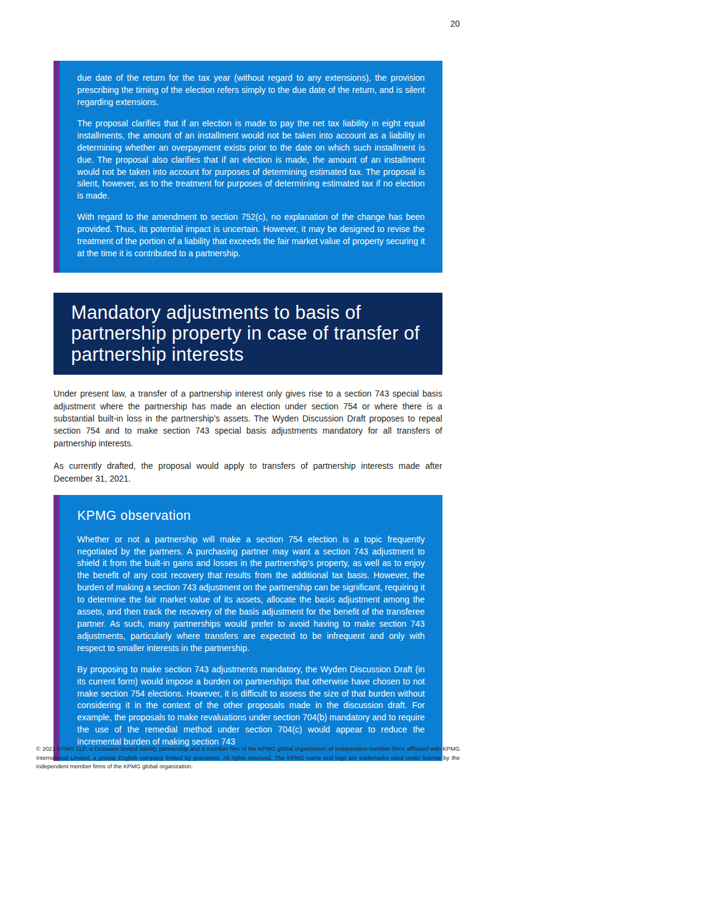20
due date of the return for the tax year (without regard to any extensions), the provision prescribing the timing of the election refers simply to the due date of the return, and is silent regarding extensions.
The proposal clarifies that if an election is made to pay the net tax liability in eight equal installments, the amount of an installment would not be taken into account as a liability in determining whether an overpayment exists prior to the date on which such installment is due. The proposal also clarifies that if an election is made, the amount of an installment would not be taken into account for purposes of determining estimated tax. The proposal is silent, however, as to the treatment for purposes of determining estimated tax if no election is made.
With regard to the amendment to section 752(c), no explanation of the change has been provided. Thus, its potential impact is uncertain. However, it may be designed to revise the treatment of the portion of a liability that exceeds the fair market value of property securing it at the time it is contributed to a partnership.
Mandatory adjustments to basis of partnership property in case of transfer of partnership interests
Under present law, a transfer of a partnership interest only gives rise to a section 743 special basis adjustment where the partnership has made an election under section 754 or where there is a substantial built-in loss in the partnership’s assets. The Wyden Discussion Draft proposes to repeal section 754 and to make section 743 special basis adjustments mandatory for all transfers of partnership interests.
As currently drafted, the proposal would apply to transfers of partnership interests made after December 31, 2021.
KPMG observation
Whether or not a partnership will make a section 754 election is a topic frequently negotiated by the partners. A purchasing partner may want a section 743 adjustment to shield it from the built-in gains and losses in the partnership’s property, as well as to enjoy the benefit of any cost recovery that results from the additional tax basis. However, the burden of making a section 743 adjustment on the partnership can be significant, requiring it to determine the fair market value of its assets, allocate the basis adjustment among the assets, and then track the recovery of the basis adjustment for the benefit of the transferee partner. As such, many partnerships would prefer to avoid having to make section 743 adjustments, particularly where transfers are expected to be infrequent and only with respect to smaller interests in the partnership.
By proposing to make section 743 adjustments mandatory, the Wyden Discussion Draft (in its current form) would impose a burden on partnerships that otherwise have chosen to not make section 754 elections. However, it is difficult to assess the size of that burden without considering it in the context of the other proposals made in the discussion draft. For example, the proposals to make revaluations under section 704(b) mandatory and to require the use of the remedial method under section 704(c) would appear to reduce the incremental burden of making section 743
© 2021 KPMG LLP, a Delaware limited liability partnership and a member firm of the KPMG global organization of independent member firms affiliated with KPMG International Limited, a private English company limited by guarantee. All rights reserved. The KPMG name and logo are trademarks used under license by the independent member firms of the KPMG global organization.